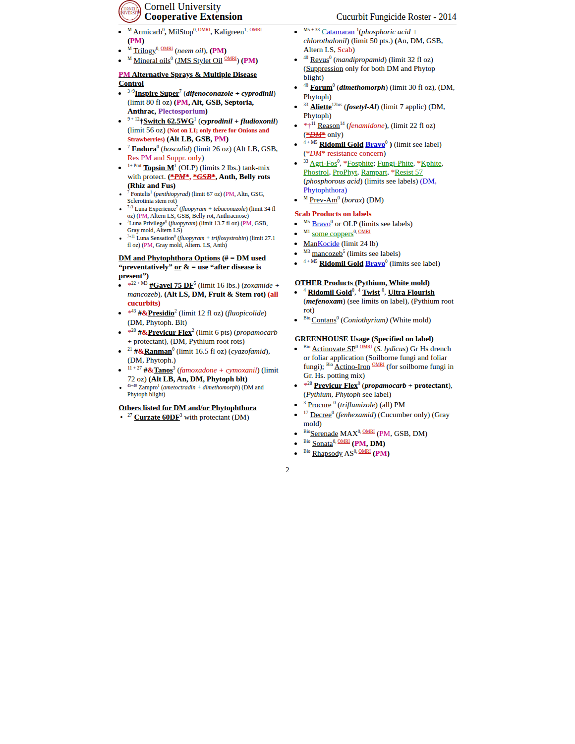CORNELL
UNIVERSITY
Cornell University
Cooperative Extension
Cucurbit Fungicide Roster - 2014
M Armicarb0, MilStop0, OMRI, Kaligreen1, OMRI (PM)
M Trilogy0, OMRI (neem oil), (PM)
M Mineral oils0 (JMS Stylet Oil OMRI) (PM)
PM Alternative Sprays & Multiple Disease Control
3+9Inspire Super7 (difenoconazole + cyprodinil) (limit 80 fl oz) (PM, Alt, GSB, Septoria, Anthrac, Plectosporium)
9 + 12†Switch 62.5WG1 (cyprodinil + fludioxonil) (limit 56 oz) (Not on LI; only there for Onions and Strawberries) (Alt LB, GSB, PM)
7 Endura0 (boscalid) (limit 26 oz) (Alt LB, GSB, Res PM and Suppr. only)
1+ Prot Topsin M1 (OLP) (limits 2 lbs.) tank-mix with protect. (*PM*, *GSB*, Anth, Belly rots (Rhiz and Fus)
7 Fontelis1 (penthiopyrad) (limit 67 oz) (PM, Altn, GSG, Sclerotinia stem rot)
7+3 Luna Experience7 (fluopyram + tebuconazole) (limit 34 fl oz) (PM, Altern LS, GSB, Belly rot, Anthracnose)
7Luna Privilege0 (fluopyram) (limit 13.7 fl oz) (PM, GSB, Gray mold, Altern LS)
7+11 Luna Sensation0 (fluopyram + trifloxystrobin) (limit 27.1 fl oz) (PM, Gray mold, Altern. LS, Anth)
DM and Phytophthora Options (# = DM used “preventatively” or & = use “after disease is present”)
*22 + M3 #Gavel 75 DF5 (limit 16 lbs.) (zoxamide + mancozeb), (Alt LS, DM, Fruit & Stem rot) (all cucurbits)
*43 #&Presidio2 (limit 12 fl oz) (fluopicolide) (DM, Phytoph. Blt)
*28 #&Previcur Flex2 (limit 6 pts) (propamocarb + protectant), (DM, Pythium root rots)
21 #&Ranman0 (limit 16.5 fl oz) (cyazofamid), (DM, Phytoph.)
11 + 27 #&Tanos3 (famoxadone + cymoxanil) (limit 72 oz) (Alt LB, An, DM, Phytoph blt)
45+40 Zampro1 (ametoctradin + dimethomorph) (DM and Phytoph blight)
Others listed for DM and/or Phytophthora
27 Curzate 60DF3 with protectant (DM)
M5 + 33 Catamaran 1(phosphoric acid + chlorothalonil) (limit 50 pts.) (An, DM, GSB, Altern LS, Scab)
40 Revus0 (mandipropamid) (limit 32 fl oz) (Suppression only for both DM and Phytop blight)
40 Forum0 (dimethomorph) (limit 30 fl oz), (DM, Phytoph)
33 Aliette12hrs (fosetyl-Al) (limit 7 applic) (DM, Phytoph)
*†11 Reason14 (fenamidone), (limit 22 fl oz) (*DM* only)
4 + M5 Ridomil Gold Bravo0 ) (limit see label) (*DM* resistance concern)
33 Agri-Fos0, *Fosphite; Fungi-Phite, *Kphite, Phostrol, ProPhyt, Rampart, *Resist 57 (phosphorous acid) (limits see labels) (DM, Phytophthora)
M Prev-Am0 (borax) (DM)
Scab Products on labels
M5 Bravo0 or OLP (limits see labels)
M1 some coppers0, OMRI
Man Kocide (limit 24 lb)
M3 mancozeb5 (limits see labels)
4 + M5 Ridomil Gold Bravo0 (limits see label)
OTHER Products (Pythium, White mold)
4 Ridomil Gold0, 4 Twist 0, Ultra Flourish (mefenoxam) (see limits on label), (Pythium root rot)
Bio.Contans0 (Coniothyrium) (White mold)
GREENHOUSE Usage (Specified on label)
Bio Actinovate SP0 OMRI (S. lydicus) Gr Hs drench or foliar application (Soilborne fungi and foliar fungi); Bio Actino-Iron OMRI (for soilborne fungi in Gr. Hs. potting mix)
*28 Previcur Flex0 (propamocarb + protectant), (Pythium, Phytoph see label)
3 Procure 0 (triflumizole) (all) PM
17 Decree0 (fenhexamid) (Cucumber only) (Gray mold)
BioSerenade MAX0, OMRI (PM, GSB, DM)
Bio Sonata0, OMRI (PM, DM)
Bio Rhapsody AS0, OMRI (PM)
2